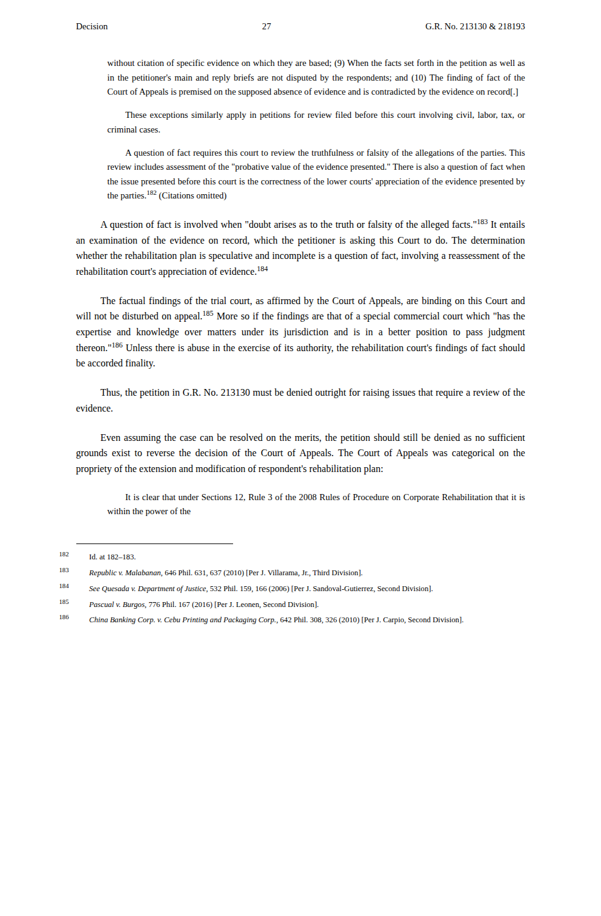Decision 27 G.R. No. 213130 & 218193
without citation of specific evidence on which they are based; (9) When the facts set forth in the petition as well as in the petitioner's main and reply briefs are not disputed by the respondents; and (10) The finding of fact of the Court of Appeals is premised on the supposed absence of evidence and is contradicted by the evidence on record[.]
These exceptions similarly apply in petitions for review filed before this court involving civil, labor, tax, or criminal cases.
A question of fact requires this court to review the truthfulness or falsity of the allegations of the parties. This review includes assessment of the "probative value of the evidence presented." There is also a question of fact when the issue presented before this court is the correctness of the lower courts' appreciation of the evidence presented by the parties.182 (Citations omitted)
A question of fact is involved when "doubt arises as to the truth or falsity of the alleged facts."183 It entails an examination of the evidence on record, which the petitioner is asking this Court to do. The determination whether the rehabilitation plan is speculative and incomplete is a question of fact, involving a reassessment of the rehabilitation court's appreciation of evidence.184
The factual findings of the trial court, as affirmed by the Court of Appeals, are binding on this Court and will not be disturbed on appeal.185 More so if the findings are that of a special commercial court which "has the expertise and knowledge over matters under its jurisdiction and is in a better position to pass judgment thereon."186 Unless there is abuse in the exercise of its authority, the rehabilitation court's findings of fact should be accorded finality.
Thus, the petition in G.R. No. 213130 must be denied outright for raising issues that require a review of the evidence.
Even assuming the case can be resolved on the merits, the petition should still be denied as no sufficient grounds exist to reverse the decision of the Court of Appeals. The Court of Appeals was categorical on the propriety of the extension and modification of respondent's rehabilitation plan:
It is clear that under Sections 12, Rule 3 of the 2008 Rules of Procedure on Corporate Rehabilitation that it is within the power of the
182 Id. at 182–183.
183 Republic v. Malabanan, 646 Phil. 631, 637 (2010) [Per J. Villarama, Jr., Third Division].
184 See Quesada v. Department of Justice, 532 Phil. 159, 166 (2006) [Per J. Sandoval-Gutierrez, Second Division].
185 Pascual v. Burgos, 776 Phil. 167 (2016) [Per J. Leonen, Second Division].
186 China Banking Corp. v. Cebu Printing and Packaging Corp., 642 Phil. 308, 326 (2010) [Per J. Carpio, Second Division].